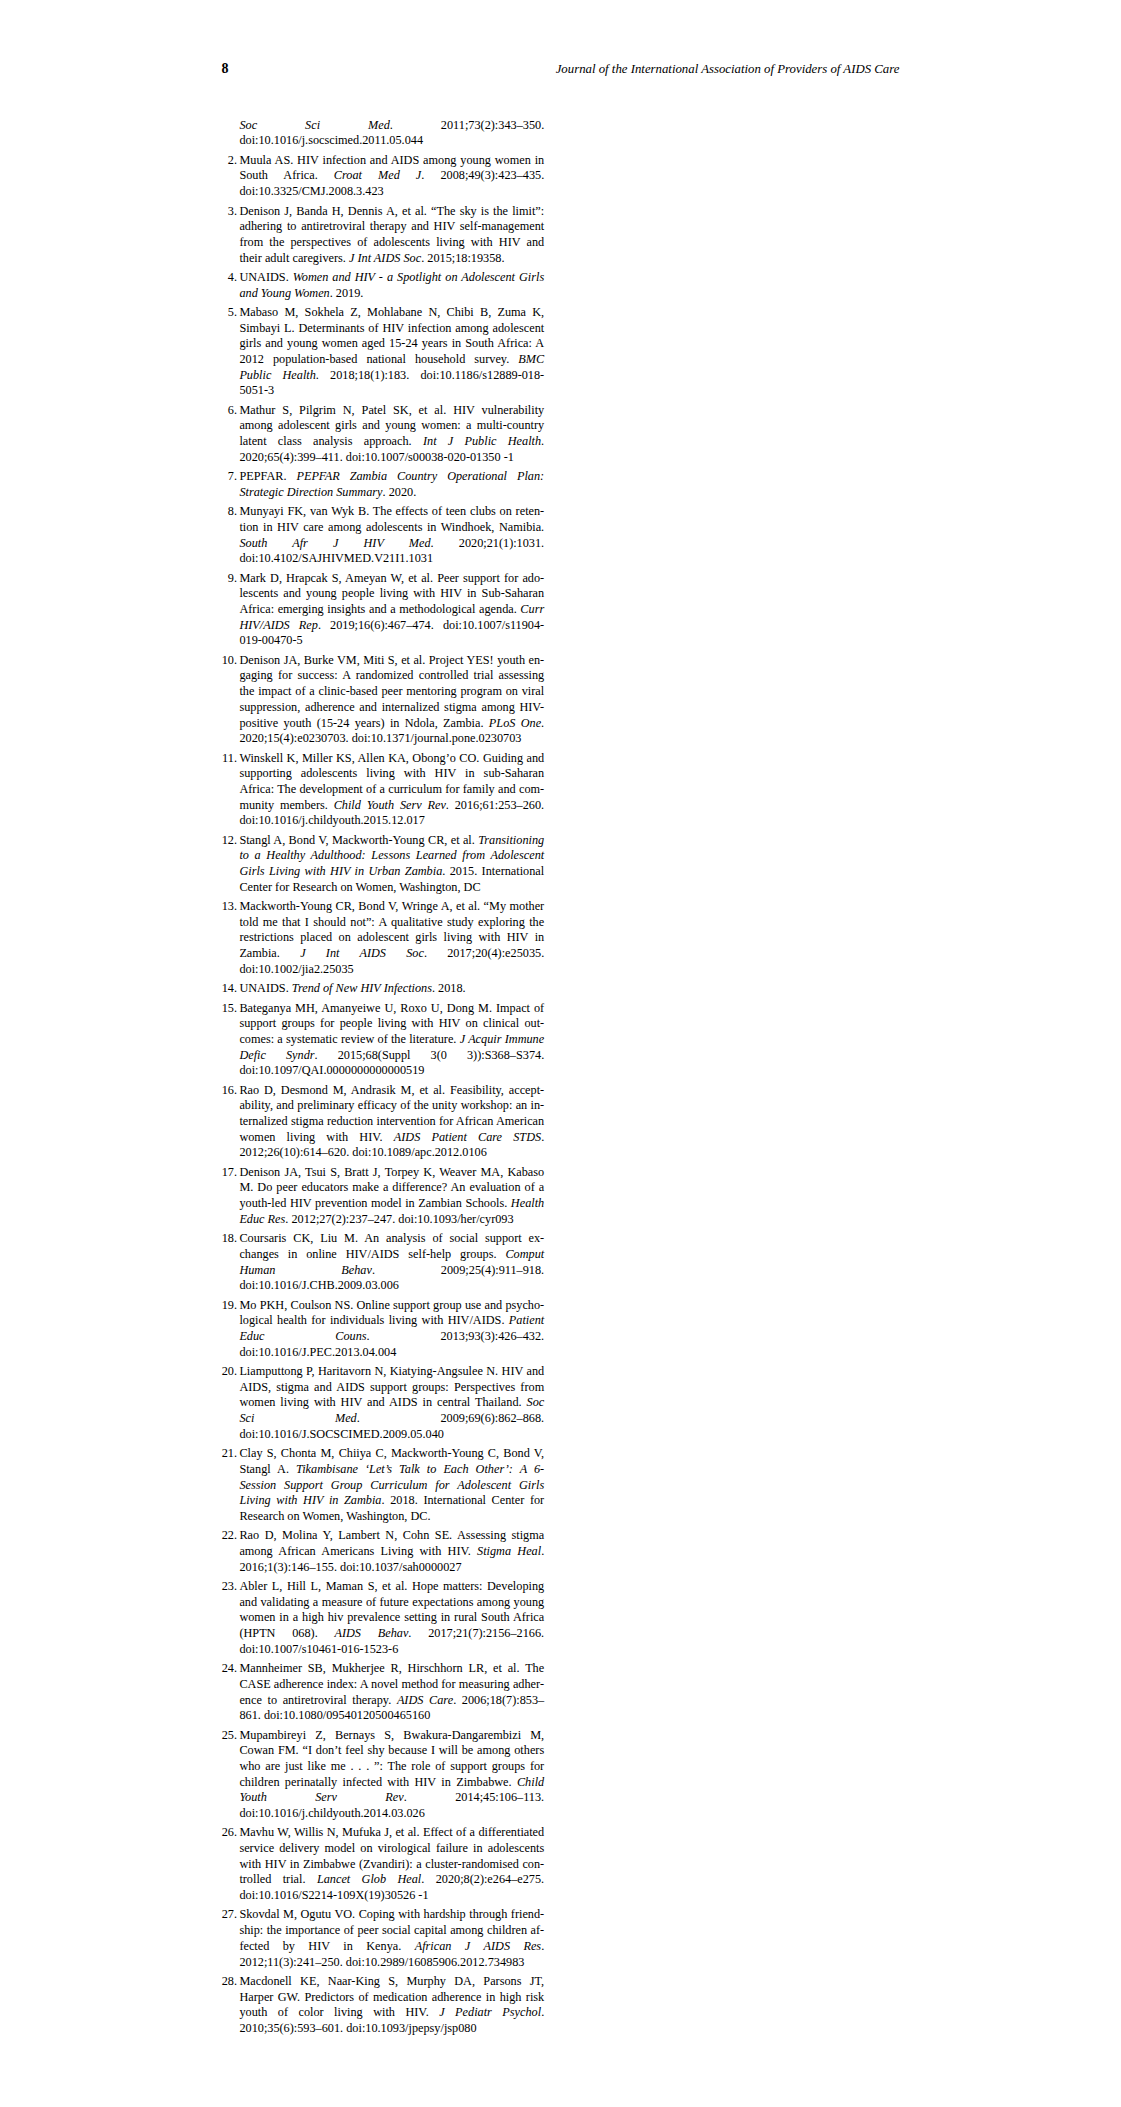8
Journal of the International Association of Providers of AIDS Care
Soc Sci Med. 2011;73(2):343–350. doi:10.1016/j.socscimed.2011.05.044
Muula AS. HIV infection and AIDS among young women in South Africa. Croat Med J. 2008;49(3):423–435. doi:10.3325/CMJ.2008.3.423
Denison J, Banda H, Dennis A, et al. “The sky is the limit”: adhering to antiretroviral therapy and HIV self-management from the perspectives of adolescents living with HIV and their adult caregivers. J Int AIDS Soc. 2015;18:19358.
UNAIDS. Women and HIV - a Spotlight on Adolescent Girls and Young Women. 2019.
Mabaso M, Sokhela Z, Mohlabane N, Chibi B, Zuma K, Simbayi L. Determinants of HIV infection among adolescent girls and young women aged 15-24 years in South Africa: A 2012 population-based national household survey. BMC Public Health. 2018;18(1):183. doi:10.1186/s12889-018-5051-3
Mathur S, Pilgrim N, Patel SK, et al. HIV vulnerability among adolescent girls and young women: a multi-country latent class analysis approach. Int J Public Health. 2020;65(4):399–411. doi:10.1007/s00038-020-01350 -1
PEPFAR. PEPFAR Zambia Country Operational Plan: Strategic Direction Summary. 2020.
Munyayi FK, van Wyk B. The effects of teen clubs on retention in HIV care among adolescents in Windhoek, Namibia. South Afr J HIV Med. 2020;21(1):1031. doi:10.4102/SAJHIVMED.V21I1.1031
Mark D, Hrapcak S, Ameyan W, et al. Peer support for adolescents and young people living with HIV in Sub-Saharan Africa: emerging insights and a methodological agenda. Curr HIV/AIDS Rep. 2019;16(6):467–474. doi:10.1007/s11904-019-00470-5
Denison JA, Burke VM, Miti S, et al. Project YES! youth engaging for success: A randomized controlled trial assessing the impact of a clinic-based peer mentoring program on viral suppression, adherence and internalized stigma among HIV-positive youth (15-24 years) in Ndola, Zambia. PLoS One. 2020;15(4):e0230703. doi:10.1371/journal.pone.0230703
Winskell K, Miller KS, Allen KA, Obong’o CO. Guiding and supporting adolescents living with HIV in sub-Saharan Africa: The development of a curriculum for family and community members. Child Youth Serv Rev. 2016;61:253–260. doi:10.1016/j.childyouth.2015.12.017
Stangl A, Bond V, Mackworth-Young CR, et al. Transitioning to a Healthy Adulthood: Lessons Learned from Adolescent Girls Living with HIV in Urban Zambia. 2015. International Center for Research on Women, Washington, DC
Mackworth-Young CR, Bond V, Wringe A, et al. “My mother told me that I should not”: A qualitative study exploring the restrictions placed on adolescent girls living with HIV in Zambia. J Int AIDS Soc. 2017;20(4):e25035. doi:10.1002/jia2.25035
UNAIDS. Trend of New HIV Infections. 2018.
Bateganya MH, Amanyeiwe U, Roxo U, Dong M. Impact of support groups for people living with HIV on clinical outcomes: a systematic review of the literature. J Acquir Immune Defic Syndr. 2015;68(Suppl 3(0 3)):S368–S374. doi:10.1097/QAI.0000000000000519
Rao D, Desmond M, Andrasik M, et al. Feasibility, acceptability, and preliminary efficacy of the unity workshop: an internalized stigma reduction intervention for African American women living with HIV. AIDS Patient Care STDS. 2012;26(10):614–620. doi:10.1089/apc.2012.0106
Denison JA, Tsui S, Bratt J, Torpey K, Weaver MA, Kabaso M. Do peer educators make a difference? An evaluation of a youth-led HIV prevention model in Zambian Schools. Health Educ Res. 2012;27(2):237–247. doi:10.1093/her/cyr093
Coursaris CK, Liu M. An analysis of social support exchanges in online HIV/AIDS self-help groups. Comput Human Behav. 2009;25(4):911–918. doi:10.1016/J.CHB.2009.03.006
Mo PKH, Coulson NS. Online support group use and psychological health for individuals living with HIV/AIDS. Patient Educ Couns. 2013;93(3):426–432. doi:10.1016/J.PEC.2013.04.004
Liamputtong P, Haritavorn N, Kiatying-Angsulee N. HIV and AIDS, stigma and AIDS support groups: Perspectives from women living with HIV and AIDS in central Thailand. Soc Sci Med. 2009;69(6):862–868. doi:10.1016/J.SOCSCIMED.2009.05.040
Clay S, Chonta M, Chiiya C, Mackworth-Young C, Bond V, Stangl A. Tikambisane ‘Let’s Talk to Each Other’: A 6-Session Support Group Curriculum for Adolescent Girls Living with HIV in Zambia. 2018. International Center for Research on Women, Washington, DC.
Rao D, Molina Y, Lambert N, Cohn SE. Assessing stigma among African Americans Living with HIV. Stigma Heal. 2016;1(3):146–155. doi:10.1037/sah0000027
Abler L, Hill L, Maman S, et al. Hope matters: Developing and validating a measure of future expectations among young women in a high hiv prevalence setting in rural South Africa (HPTN 068). AIDS Behav. 2017;21(7):2156–2166. doi:10.1007/s10461-016-1523-6
Mannheimer SB, Mukherjee R, Hirschhorn LR, et al. The CASE adherence index: A novel method for measuring adherence to antiretroviral therapy. AIDS Care. 2006;18(7):853–861. doi:10.1080/09540120500465160
Mupambireyi Z, Bernays S, Bwakura-Dangarembizi M, Cowan FM. “I don’t feel shy because I will be among others who are just like me . . . ”: The role of support groups for children perinatally infected with HIV in Zimbabwe. Child Youth Serv Rev. 2014;45:106–113. doi:10.1016/j.childyouth.2014.03.026
Mavhu W, Willis N, Mufuka J, et al. Effect of a differentiated service delivery model on virological failure in adolescents with HIV in Zimbabwe (Zvandiri): a cluster-randomised controlled trial. Lancet Glob Heal. 2020;8(2):e264–e275. doi:10.1016/S2214-109X(19)30526 -1
Skovdal M, Ogutu VO. Coping with hardship through friendship: the importance of peer social capital among children affected by HIV in Kenya. African J AIDS Res. 2012;11(3):241–250. doi:10.2989/16085906.2012.734983
Macdonell KE, Naar-King S, Murphy DA, Parsons JT, Harper GW. Predictors of medication adherence in high risk youth of color living with HIV. J Pediatr Psychol. 2010;35(6):593–601. doi:10.1093/jpepsy/jsp080